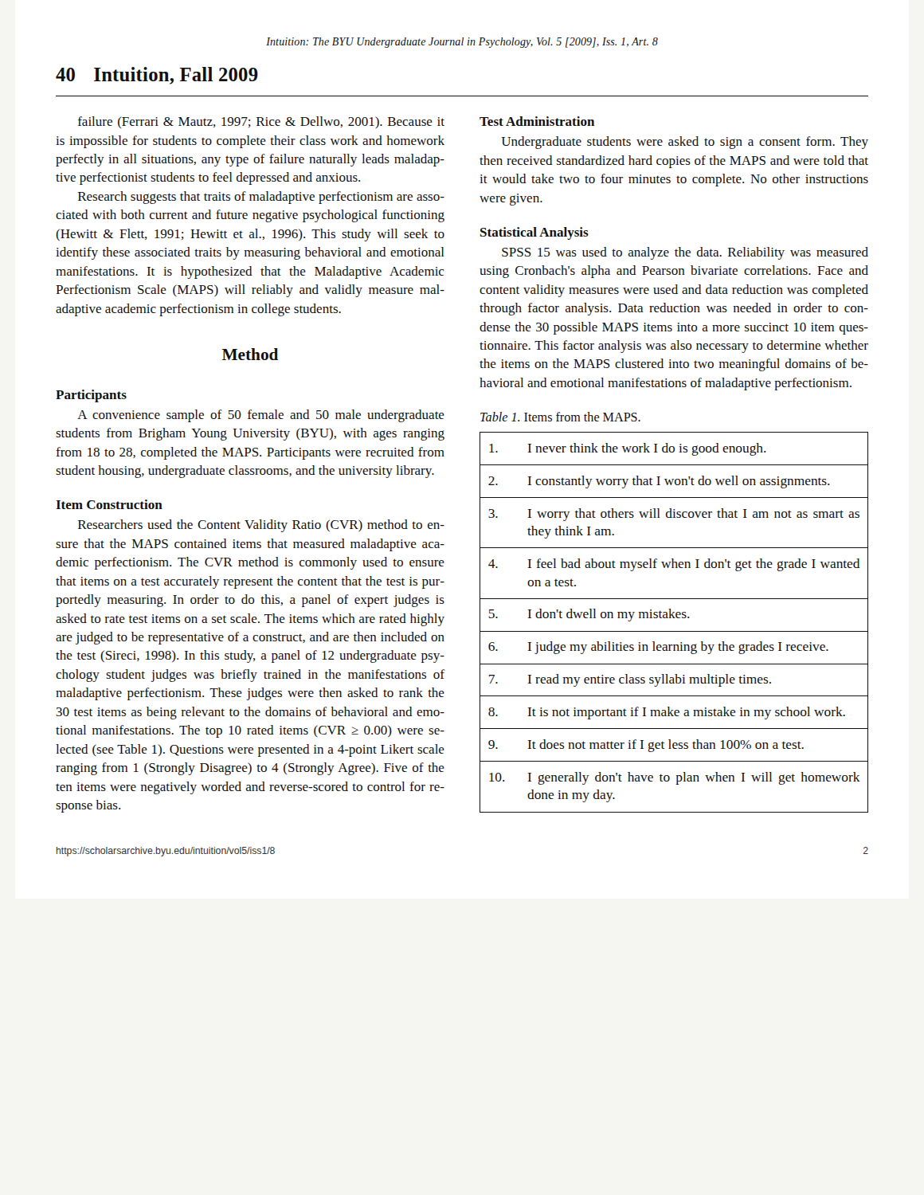Intuition: The BYU Undergraduate Journal in Psychology, Vol. 5 [2009], Iss. 1, Art. 8
40 Intuition, Fall 2009
failure (Ferrari & Mautz, 1997; Rice & Dellwo, 2001). Because it is impossible for students to complete their class work and homework perfectly in all situations, any type of failure naturally leads maladaptive perfectionist students to feel depressed and anxious.
Research suggests that traits of maladaptive perfectionism are associated with both current and future negative psychological functioning (Hewitt & Flett, 1991; Hewitt et al., 1996). This study will seek to identify these associated traits by measuring behavioral and emotional manifestations. It is hypothesized that the Maladaptive Academic Perfectionism Scale (MAPS) will reliably and validly measure maladaptive academic perfectionism in college students.
Method
Participants
A convenience sample of 50 female and 50 male undergraduate students from Brigham Young University (BYU), with ages ranging from 18 to 28, completed the MAPS. Participants were recruited from student housing, undergraduate classrooms, and the university library.
Item Construction
Researchers used the Content Validity Ratio (CVR) method to ensure that the MAPS contained items that measured maladaptive academic perfectionism. The CVR method is commonly used to ensure that items on a test accurately represent the content that the test is purportedly measuring. In order to do this, a panel of expert judges is asked to rate test items on a set scale. The items which are rated highly are judged to be representative of a construct, and are then included on the test (Sireci, 1998). In this study, a panel of 12 undergraduate psychology student judges was briefly trained in the manifestations of maladaptive perfectionism. These judges were then asked to rank the 30 test items as being relevant to the domains of behavioral and emotional manifestations. The top 10 rated items (CVR ≥ 0.00) were selected (see Table 1). Questions were presented in a 4-point Likert scale ranging from 1 (Strongly Disagree) to 4 (Strongly Agree). Five of the ten items were negatively worded and reverse-scored to control for response bias.
Test Administration
Undergraduate students were asked to sign a consent form. They then received standardized hard copies of the MAPS and were told that it would take two to four minutes to complete. No other instructions were given.
Statistical Analysis
SPSS 15 was used to analyze the data. Reliability was measured using Cronbach's alpha and Pearson bivariate correlations. Face and content validity measures were used and data reduction was completed through factor analysis. Data reduction was needed in order to condense the 30 possible MAPS items into a more succinct 10 item questionnaire. This factor analysis was also necessary to determine whether the items on the MAPS clustered into two meaningful domains of behavioral and emotional manifestations of maladaptive perfectionism.
Table 1. Items from the MAPS.
| 1. | I never think the work I do is good enough. |
| 2. | I constantly worry that I won't do well on assignments. |
| 3. | I worry that others will discover that I am not as smart as they think I am. |
| 4. | I feel bad about myself when I don't get the grade I wanted on a test. |
| 5. | I don't dwell on my mistakes. |
| 6. | I judge my abilities in learning by the grades I receive. |
| 7. | I read my entire class syllabi multiple times. |
| 8. | It is not important if I make a mistake in my school work. |
| 9. | It does not matter if I get less than 100% on a test. |
| 10. | I generally don't have to plan when I will get homework done in my day. |
https://scholarsarchive.byu.edu/intuition/vol5/iss1/8 2